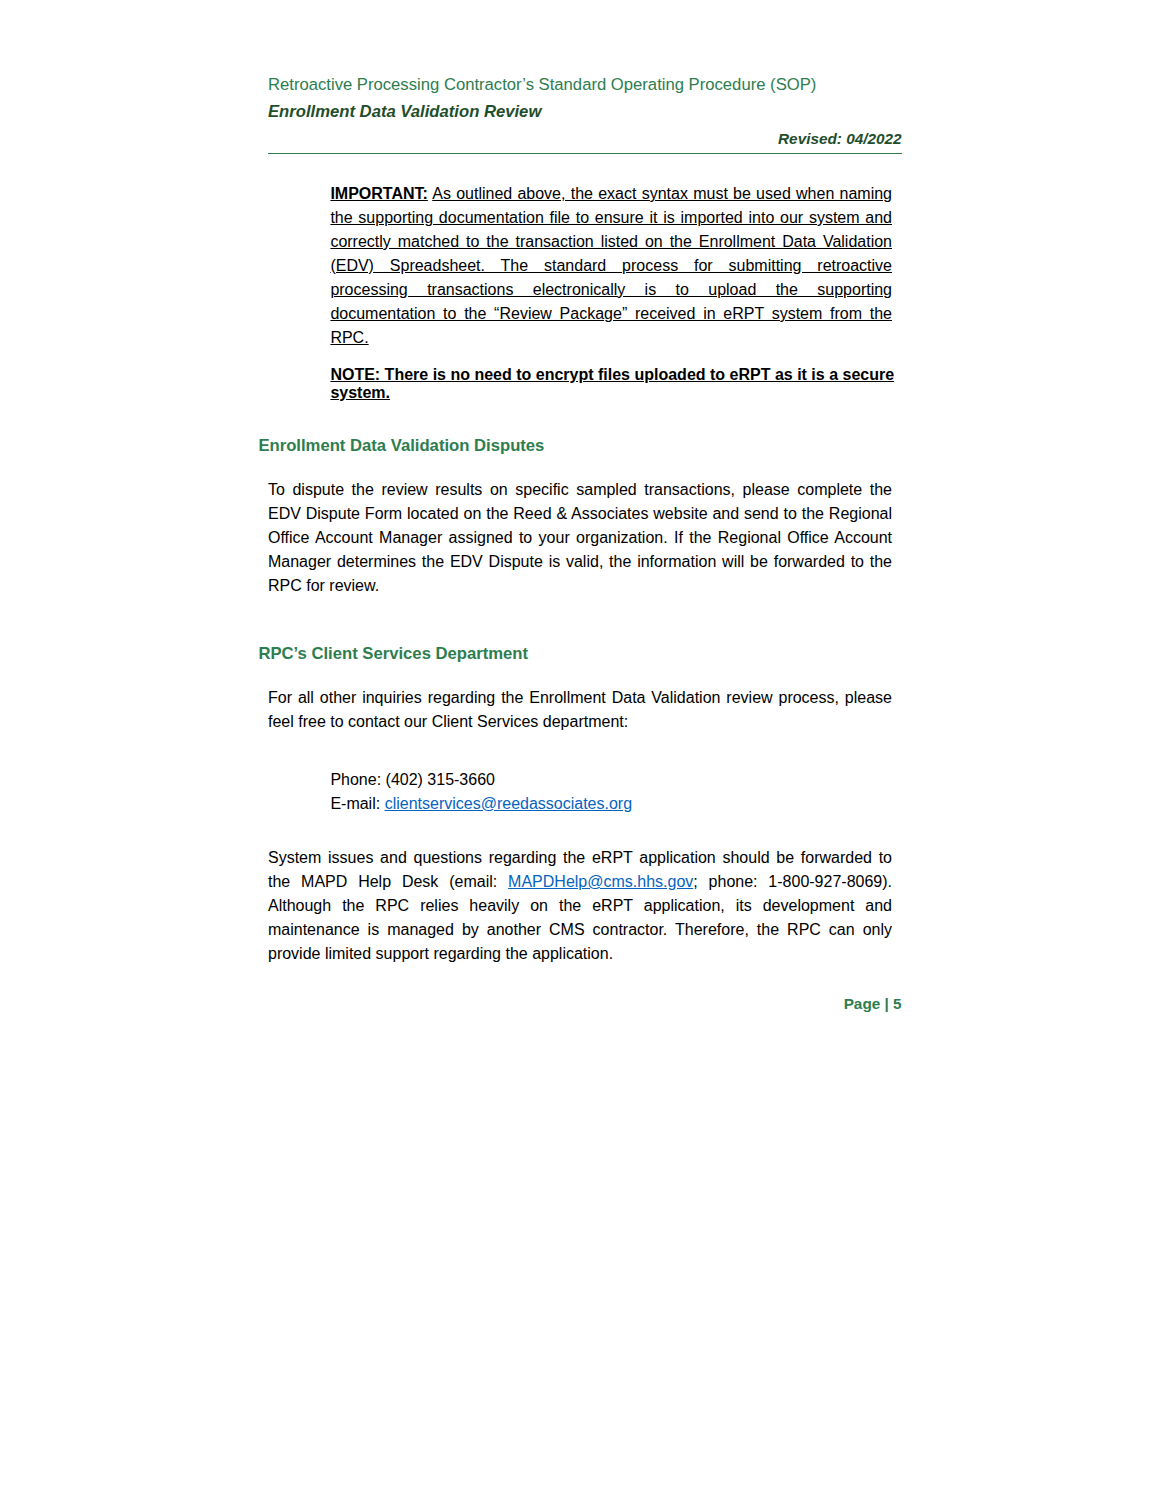Retroactive Processing Contractor’s Standard Operating Procedure (SOP)
Enrollment Data Validation Review
Revised: 04/2022
IMPORTANT: As outlined above, the exact syntax must be used when naming the supporting documentation file to ensure it is imported into our system and correctly matched to the transaction listed on the Enrollment Data Validation (EDV) Spreadsheet. The standard process for submitting retroactive processing transactions electronically is to upload the supporting documentation to the “Review Package” received in eRPT system from the RPC.
NOTE: There is no need to encrypt files uploaded to eRPT as it is a secure system.
Enrollment Data Validation Disputes
To dispute the review results on specific sampled transactions, please complete the EDV Dispute Form located on the Reed & Associates website and send to the Regional Office Account Manager assigned to your organization. If the Regional Office Account Manager determines the EDV Dispute is valid, the information will be forwarded to the RPC for review.
RPC’s Client Services Department
For all other inquiries regarding the Enrollment Data Validation review process, please feel free to contact our Client Services department:
Phone: (402) 315-3660
E-mail: clientservices@reedassociates.org
System issues and questions regarding the eRPT application should be forwarded to the MAPD Help Desk (email: MAPDHelp@cms.hhs.gov; phone: 1-800-927-8069). Although the RPC relies heavily on the eRPT application, its development and maintenance is managed by another CMS contractor. Therefore, the RPC can only provide limited support regarding the application.
Page | 5